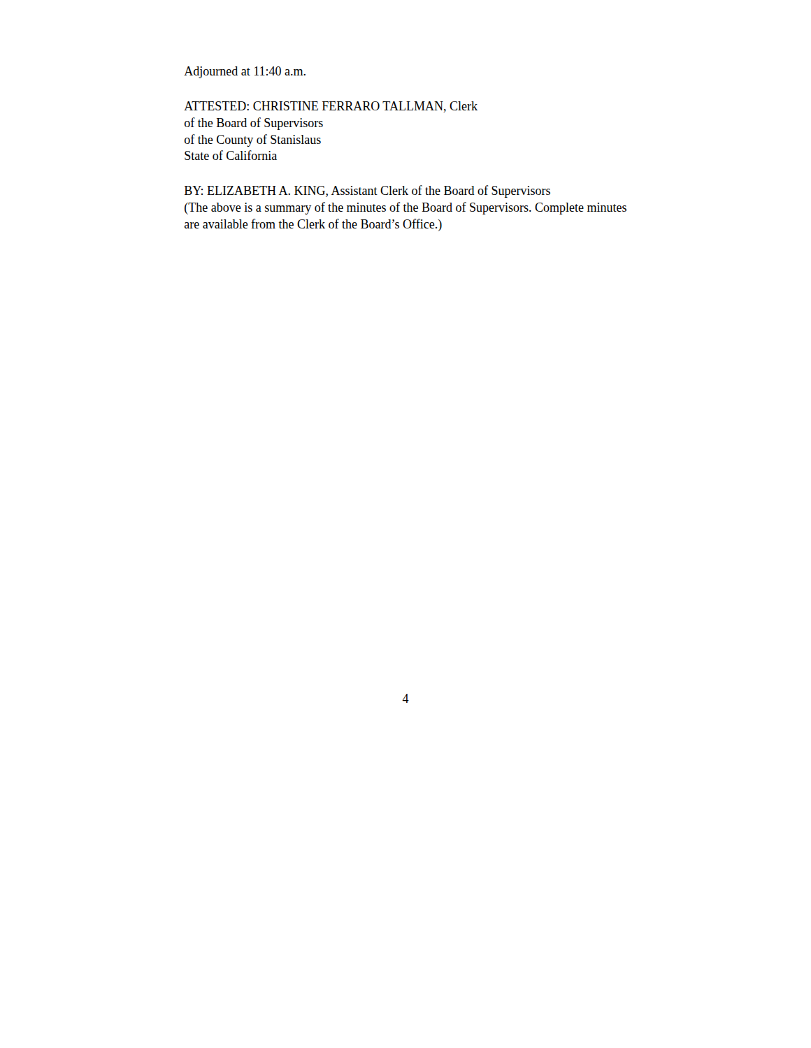Adjourned at 11:40 a.m.
ATTESTED: CHRISTINE FERRARO TALLMAN, Clerk
of the Board of Supervisors
of the County of Stanislaus
State of California
BY: ELIZABETH A. KING, Assistant Clerk of the Board of Supervisors
(The above is a summary of the minutes of the Board of Supervisors. Complete minutes are available from the Clerk of the Board’s Office.)
4